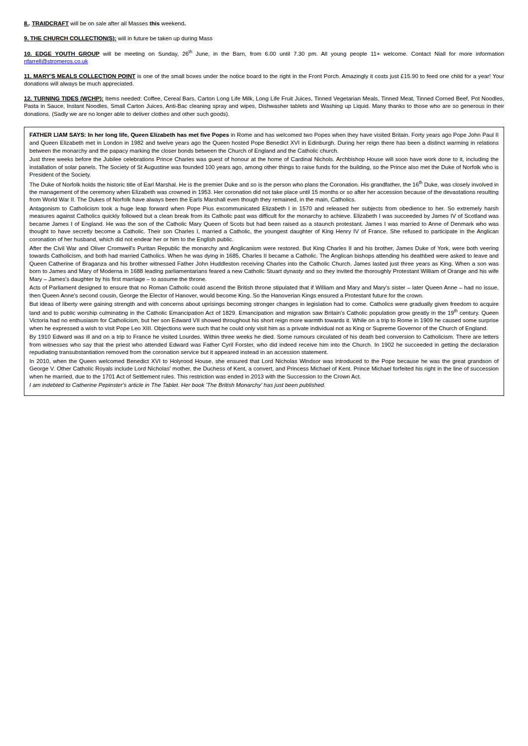8.. TRAIDCRAFT will be on sale after all Masses this weekend.
9. THE CHURCH COLLECTION(S): will in future be taken up during Mass
10. EDGE YOUTH GROUP will be meeting on Sunday, 26th June, in the Barn, from 6.00 until 7.30 pm. All young people 11+ welcome. Contact Niall for more information nfarrell@stromeros.co.uk
11. MARY'S MEALS COLLECTION POINT is one of the small boxes under the notice board to the right in the Front Porch. Amazingly it costs just £15.90 to feed one child for a year! Your donations will always be much appreciated.
12. TURNING TIDES (WCHP): Items needed: Coffee, Cereal Bars, Carton Long Life Milk, Long Life Fruit Juices, Tinned Vegetarian Meals, Tinned Meat, Tinned Corned Beef, Pot Noodles, Pasta in Sauce, Instant Noodles, Small Carton Juices, Anti-Bac cleaning spray and wipes, Dishwasher tablets and Washing up Liquid. Many thanks to those who are so generous in their donations. (Sadly we are no longer able to deliver clothes and other such goods).
FATHER LIAM SAYS: In her long life, Queen Elizabeth has met five Popes in Rome and has welcomed two Popes when they have visited Britain. Forty years ago Pope John Paul II and Queen Elizabeth met in London in 1982 and twelve years ago the Queen hosted Pope Benedict XVI in Edinburgh. During her reign there has been a distinct warming in relations between the monarchy and the papacy marking the closer bonds between the Church of England and the Catholic church.
Just three weeks before the Jubilee celebrations Prince Charles was guest of honour at the home of Cardinal Nichols. Archbishop House will soon have work done to it, including the installation of solar panels. The Society of St Augustine was founded 100 years ago, among other things to raise funds for the building, so the Prince also met the Duke of Norfolk who is President of the Society.
The Duke of Norfolk holds the historic title of Earl Marshal. He is the premier Duke and so is the person who plans the Coronation. His grandfather, the 16th Duke, was closely involved in the management of the ceremony when Elizabeth was crowned in 1953. Her coronation did not take place until 15 months or so after her accession because of the devastations resulting from World War II. The Dukes of Norfolk have always been the Earls Marshall even though they remained, in the main, Catholics.
Antagonism to Catholicism took a huge leap forward when Pope Pius excommunicated Elizabeth I in 1570 and released her subjects from obedience to her. So extremely harsh measures against Catholics quickly followed but a clean break from its Catholic past was difficult for the monarchy to achieve. Elizabeth I was succeeded by James IV of Scotland was became James I of England. He was the son of the Catholic Mary Queen of Scots but had been raised as a staunch protestant. James I was married to Anne of Denmark who was thought to have secretly become a Catholic. Their son Charles I, married a Catholic, the youngest daughter of King Henry IV of France. She refused to participate in the Anglican coronation of her husband, which did not endear her or him to the English public.
After the Civil War and Oliver Cromwell's Puritan Republic the monarchy and Anglicanism were restored. But King Charles II and his brother, James Duke of York, were both veering towards Catholicism, and both had married Catholics. When he was dying in 1685, Charles II became a Catholic. The Anglican bishops attending his deathbed were asked to leave and Queen Catherine of Braganza and his brother witnessed Father John Huddleston receiving Charles into the Catholic Church. James lasted just three years as King. When a son was born to James and Mary of Moderna in 1688 leading parliamentarians feared a new Catholic Stuart dynasty and so they invited the thoroughly Protestant William of Orange and his wife Mary – James's daughter by his first marriage – to assume the throne.
Acts of Parliament designed to ensure that no Roman Catholic could ascend the British throne stipulated that if William and Mary and Mary's sister – later Queen Anne – had no issue, then Queen Anne's second cousin, George the Elector of Hanover, would become King. So the Hanoverian Kings ensured a Protestant future for the crown.
But ideas of liberty were gaining strength and with concerns about uprisings becoming stronger changes in legislation had to come. Catholics were gradually given freedom to acquire land and to public worship culminating in the Catholic Emancipation Act of 1829. Emancipation and migration saw Britain's Catholic population grow greatly in the 19th century. Queen Victoria had no enthusiasm for Catholicism, but her son Edward VII showed throughout his short reign more warmth towards it. While on a trip to Rome in 1909 he caused some surprise when he expressed a wish to visit Pope Leo XIII. Objections were such that he could only visit him as a private individual not as King or Supreme Governor of the Church of England.
By 1910 Edward was ill and on a trip to France he visited Lourdes. Within three weeks he died. Some rumours circulated of his death bed conversion to Catholicism. There are letters from witnesses who say that the priest who attended Edward was Father Cyril Forster, who did indeed receive him into the Church. In 1902 he succeeded in getting the declaration repudiating transubstantiation removed from the coronation service but it appeared instead in an accession statement.
In 2010, when the Queen welcomed Benedict XVI to Holyrood House, she ensured that Lord Nicholas Windsor was introduced to the Pope because he was the great grandson of George V. Other Catholic Royals include Lord Nicholas' mother, the Duchess of Kent, a convert, and Princess Michael of Kent. Prince Michael forfeited his right in the line of succession when he married, due to the 1701 Act of Settlement rules. This restriction was ended in 2013 with the Succession to the Crown Act.
I am indebted to Catherine Pepinster's article in The Tablet. Her book 'The British Monarchy' has just been published.